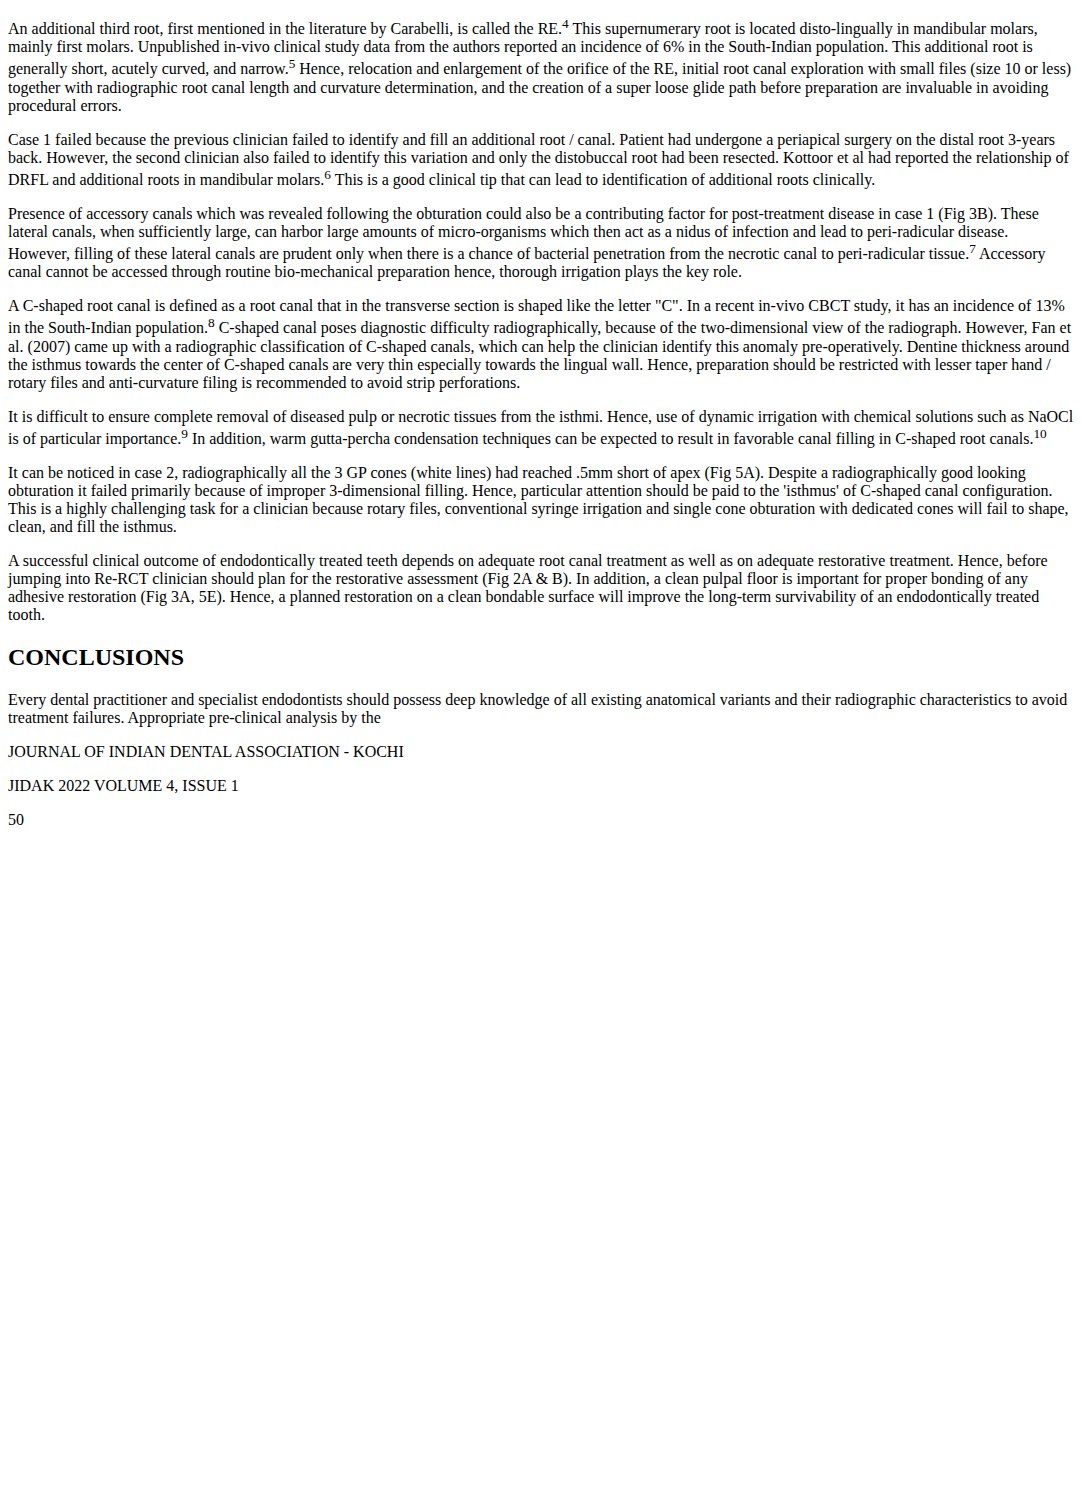An additional third root, first mentioned in the literature by Carabelli, is called the RE.4 This supernumerary root is located disto-lingually in mandibular molars, mainly first molars. Unpublished in-vivo clinical study data from the authors reported an incidence of 6% in the South-Indian population. This additional root is generally short, acutely curved, and narrow.5 Hence, relocation and enlargement of the orifice of the RE, initial root canal exploration with small files (size 10 or less) together with radiographic root canal length and curvature determination, and the creation of a super loose glide path before preparation are invaluable in avoiding procedural errors.
Case 1 failed because the previous clinician failed to identify and fill an additional root / canal. Patient had undergone a periapical surgery on the distal root 3-years back. However, the second clinician also failed to identify this variation and only the distobuccal root had been resected. Kottoor et al had reported the relationship of DRFL and additional roots in mandibular molars.6 This is a good clinical tip that can lead to identification of additional roots clinically.
Presence of accessory canals which was revealed following the obturation could also be a contributing factor for post-treatment disease in case 1 (Fig 3B). These lateral canals, when sufficiently large, can harbor large amounts of micro-organisms which then act as a nidus of infection and lead to peri-radicular disease. However, filling of these lateral canals are prudent only when there is a chance of bacterial penetration from the necrotic canal to peri-radicular tissue.7 Accessory canal cannot be accessed through routine bio-mechanical preparation hence, thorough irrigation plays the key role.
A C-shaped root canal is defined as a root canal that in the transverse section is shaped like the letter "C". In a recent in-vivo CBCT study, it has an incidence of 13% in the South-Indian population.8 C-shaped canal poses diagnostic difficulty radiographically, because of the two-dimensional view of the radiograph. However, Fan et al. (2007) came up with a radiographic classification of C-shaped canals, which can help the clinician identify this anomaly pre-operatively. Dentine thickness around the isthmus towards the center of C-shaped canals are very thin especially towards the lingual wall. Hence, preparation should be restricted with lesser taper hand / rotary files and anti-curvature filing is recommended to avoid strip perforations.
It is difficult to ensure complete removal of diseased pulp or necrotic tissues from the isthmi. Hence, use of dynamic irrigation with chemical solutions such as NaOCl is of particular importance.9 In addition, warm gutta-percha condensation techniques can be expected to result in favorable canal filling in C-shaped root canals.10
It can be noticed in case 2, radiographically all the 3 GP cones (white lines) had reached .5mm short of apex (Fig 5A). Despite a radiographically good looking obturation it failed primarily because of improper 3-dimensional filling. Hence, particular attention should be paid to the 'isthmus' of C-shaped canal configuration. This is a highly challenging task for a clinician because rotary files, conventional syringe irrigation and single cone obturation with dedicated cones will fail to shape, clean, and fill the isthmus.
A successful clinical outcome of endodontically treated teeth depends on adequate root canal treatment as well as on adequate restorative treatment. Hence, before jumping into Re-RCT clinician should plan for the restorative assessment (Fig 2A & B). In addition, a clean pulpal floor is important for proper bonding of any adhesive restoration (Fig 3A, 5E). Hence, a planned restoration on a clean bondable surface will improve the long-term survivability of an endodontically treated tooth.
CONCLUSIONS
Every dental practitioner and specialist endodontists should possess deep knowledge of all existing anatomical variants and their radiographic characteristics to avoid treatment failures. Appropriate pre-clinical analysis by the
JOURNAL OF INDIAN DENTAL ASSOCIATION - KOCHI
JIDAK 2022 VOLUME 4, ISSUE 1
50